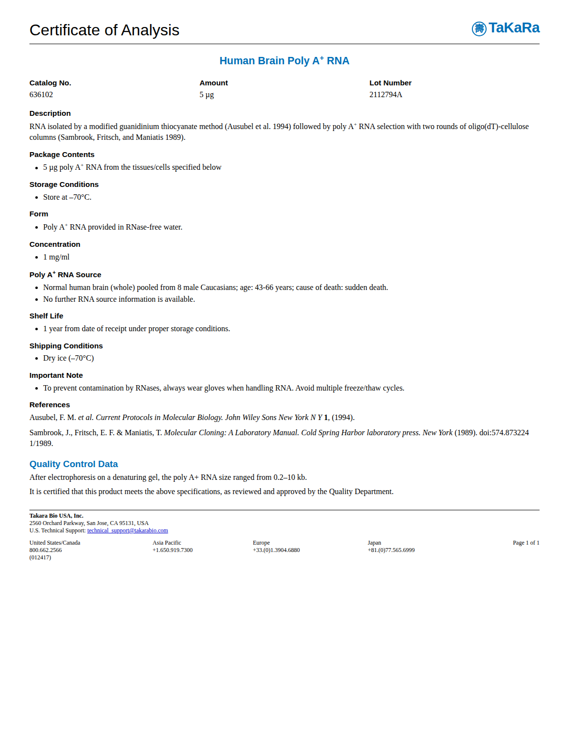壽TaKaRa
Certificate of Analysis
Human Brain Poly A+ RNA
| Catalog No. | Amount | Lot Number |
| --- | --- | --- |
| 636102 | 5 µg | 2112794A |
Description
RNA isolated by a modified guanidinium thiocyanate method (Ausubel et al. 1994) followed by poly A+ RNA selection with two rounds of oligo(dT)-cellulose columns (Sambrook, Fritsch, and Maniatis 1989).
Package Contents
5 µg poly A+ RNA from the tissues/cells specified below
Storage Conditions
Store at –70°C.
Form
Poly A+ RNA provided in RNase-free water.
Concentration
1 mg/ml
Poly A+ RNA Source
Normal human brain (whole) pooled from 8 male Caucasians; age: 43-66 years; cause of death: sudden death.
No further RNA source information is available.
Shelf Life
1 year from date of receipt under proper storage conditions.
Shipping Conditions
Dry ice (–70°C)
Important Note
To prevent contamination by RNases, always wear gloves when handling RNA. Avoid multiple freeze/thaw cycles.
References
Ausubel, F. M. et al. Current Protocols in Molecular Biology. John Wiley Sons New York N Y 1, (1994).
Sambrook, J., Fritsch, E. F. & Maniatis, T. Molecular Cloning: A Laboratory Manual. Cold Spring Harbor laboratory press. New York (1989). doi:574.873224 1/1989.
Quality Control Data
After electrophoresis on a denaturing gel, the poly A+ RNA size ranged from 0.2–10 kb.
It is certified that this product meets the above specifications, as reviewed and approved by the Quality Department.
Takara Bio USA, Inc.
2560 Orchard Parkway, San Jose, CA 95131, USA
U.S. Technical Support: technical_support@takarabio.com
United States/Canada
800.662.2566
(012417)
Asia Pacific
+1.650.919.7300
Europe
+33.(0)1.3904.6880
Japan
+81.(0)77.565.6999
Page 1 of 1